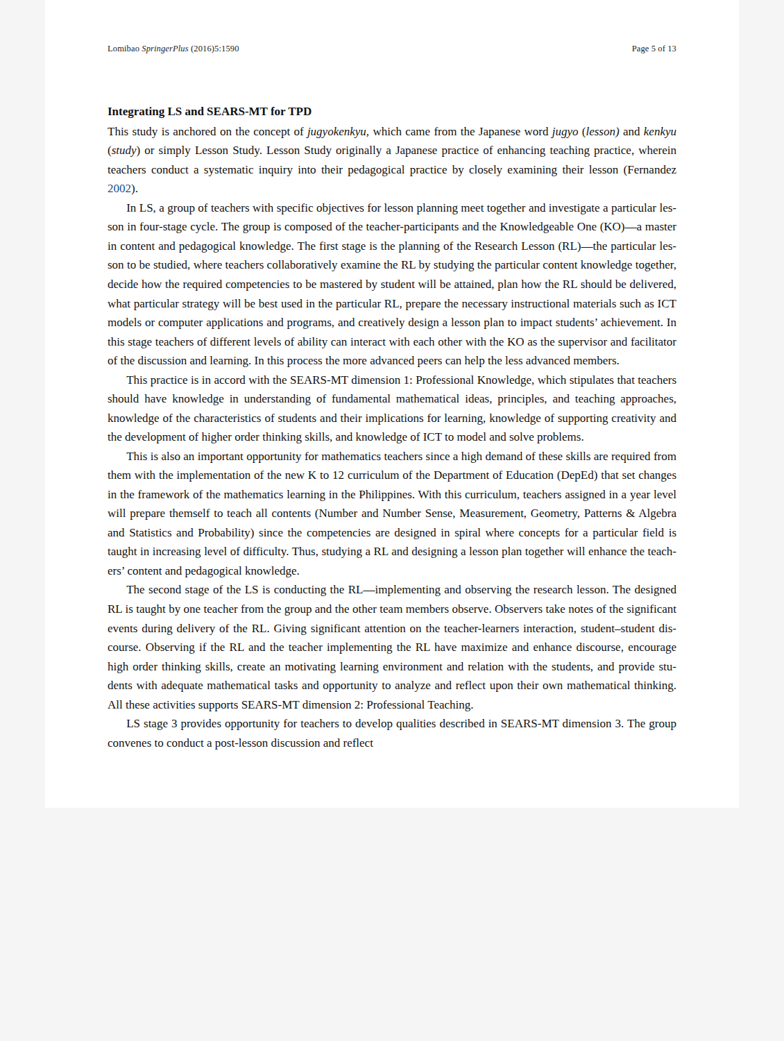Lomibao SpringerPlus (2016)5:1590 Page 5 of 13
Integrating LS and SEARS-MT for TPD
This study is anchored on the concept of jugyokenkyu, which came from the Japanese word jugyo (lesson) and kenkyu (study) or simply Lesson Study. Lesson Study originally a Japanese practice of enhancing teaching practice, wherein teachers conduct a systematic inquiry into their pedagogical practice by closely examining their lesson (Fernandez 2002).
In LS, a group of teachers with specific objectives for lesson planning meet together and investigate a particular lesson in four-stage cycle. The group is composed of the teacher-participants and the Knowledgeable One (KO)—a master in content and pedagogical knowledge. The first stage is the planning of the Research Lesson (RL)—the particular lesson to be studied, where teachers collaboratively examine the RL by studying the particular content knowledge together, decide how the required competencies to be mastered by student will be attained, plan how the RL should be delivered, what particular strategy will be best used in the particular RL, prepare the necessary instructional materials such as ICT models or computer applications and programs, and creatively design a lesson plan to impact students’ achievement. In this stage teachers of different levels of ability can interact with each other with the KO as the supervisor and facilitator of the discussion and learning. In this process the more advanced peers can help the less advanced members.
This practice is in accord with the SEARS-MT dimension 1: Professional Knowledge, which stipulates that teachers should have knowledge in understanding of fundamental mathematical ideas, principles, and teaching approaches, knowledge of the characteristics of students and their implications for learning, knowledge of supporting creativity and the development of higher order thinking skills, and knowledge of ICT to model and solve problems.
This is also an important opportunity for mathematics teachers since a high demand of these skills are required from them with the implementation of the new K to 12 curriculum of the Department of Education (DepEd) that set changes in the framework of the mathematics learning in the Philippines. With this curriculum, teachers assigned in a year level will prepare themself to teach all contents (Number and Number Sense, Measurement, Geometry, Patterns & Algebra and Statistics and Probability) since the competencies are designed in spiral where concepts for a particular field is taught in increasing level of difficulty. Thus, studying a RL and designing a lesson plan together will enhance the teachers’ content and pedagogical knowledge.
The second stage of the LS is conducting the RL—implementing and observing the research lesson. The designed RL is taught by one teacher from the group and the other team members observe. Observers take notes of the significant events during delivery of the RL. Giving significant attention on the teacher-learners interaction, student–student discourse. Observing if the RL and the teacher implementing the RL have maximize and enhance discourse, encourage high order thinking skills, create an motivating learning environment and relation with the students, and provide students with adequate mathematical tasks and opportunity to analyze and reflect upon their own mathematical thinking. All these activities supports SEARS-MT dimension 2: Professional Teaching.
LS stage 3 provides opportunity for teachers to develop qualities described in SEARS-MT dimension 3. The group convenes to conduct a post-lesson discussion and reflect